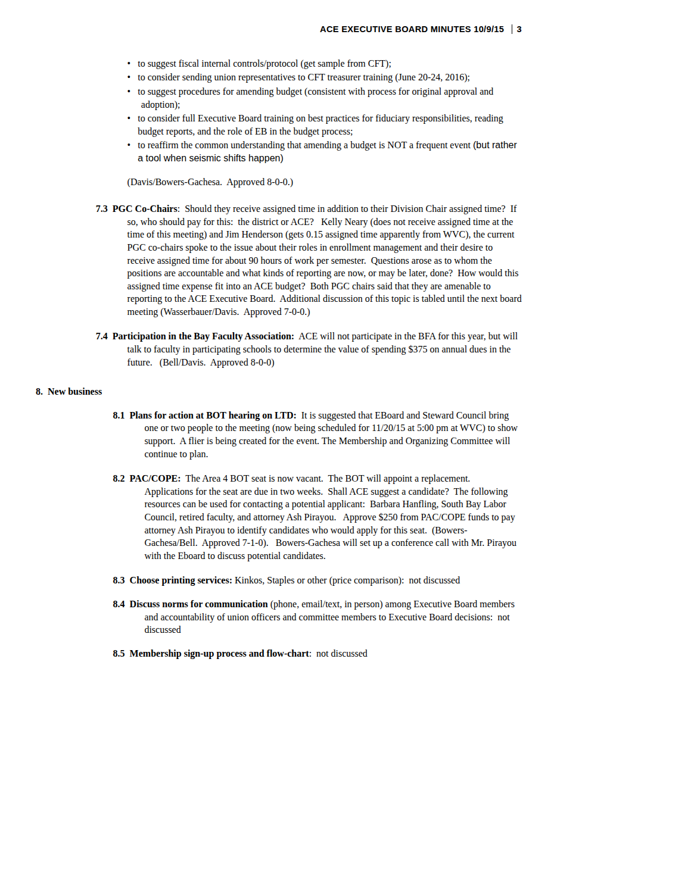ACE EXECUTIVE BOARD MINUTES 10/9/15 3
to suggest fiscal internal controls/protocol (get sample from CFT);
to consider sending union representatives to CFT treasurer training (June 20-24, 2016);
to suggest procedures for amending budget (consistent with process for original approval and
adoption);
to consider full Executive Board training on best practices for fiduciary responsibilities, reading budget reports, and the role of EB in the budget process;
to reaffirm the common understanding that amending a budget is NOT a frequent event (but rather a tool when seismic shifts happen)
(Davis/Bowers-Gachesa. Approved 8-0-0.)
7.3 PGC Co-Chairs: Should they receive assigned time in addition to their Division Chair assigned time? If so, who should pay for this: the district or ACE? Kelly Neary (does not receive assigned time at the time of this meeting) and Jim Henderson (gets 0.15 assigned time apparently from WVC), the current PGC co-chairs spoke to the issue about their roles in enrollment management and their desire to receive assigned time for about 90 hours of work per semester. Questions arose as to whom the positions are accountable and what kinds of reporting are now, or may be later, done? How would this assigned time expense fit into an ACE budget? Both PGC chairs said that they are amenable to reporting to the ACE Executive Board. Additional discussion of this topic is tabled until the next board meeting (Wasserbauer/Davis. Approved 7-0-0.)
7.4 Participation in the Bay Faculty Association: ACE will not participate in the BFA for this year, but will talk to faculty in participating schools to determine the value of spending $375 on annual dues in the future. (Bell/Davis. Approved 8-0-0)
8. New business
8.1 Plans for action at BOT hearing on LTD: It is suggested that EBoard and Steward Council bring one or two people to the meeting (now being scheduled for 11/20/15 at 5:00 pm at WVC) to show support. A flier is being created for the event. The Membership and Organizing Committee will continue to plan.
8.2 PAC/COPE: The Area 4 BOT seat is now vacant. The BOT will appoint a replacement. Applications for the seat are due in two weeks. Shall ACE suggest a candidate? The following resources can be used for contacting a potential applicant: Barbara Hanfling, South Bay Labor Council, retired faculty, and attorney Ash Pirayou. Approve $250 from PAC/COPE funds to pay attorney Ash Pirayou to identify candidates who would apply for this seat. (Bowers-Gachesa/Bell. Approved 7-1-0). Bowers-Gachesa will set up a conference call with Mr. Pirayou with the Eboard to discuss potential candidates.
8.3 Choose printing services: Kinkos, Staples or other (price comparison): not discussed
8.4 Discuss norms for communication (phone, email/text, in person) among Executive Board members and accountability of union officers and committee members to Executive Board decisions: not discussed
8.5 Membership sign-up process and flow-chart: not discussed